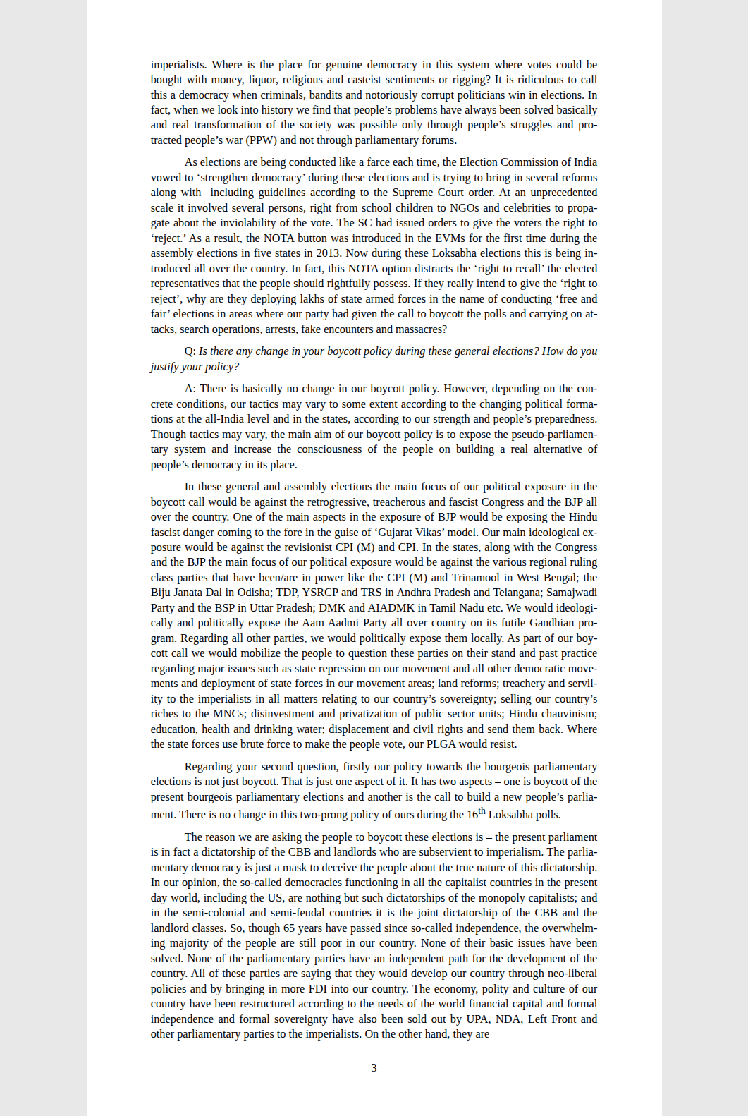imperialists. Where is the place for genuine democracy in this system where votes could be bought with money, liquor, religious and casteist sentiments or rigging? It is ridiculous to call this a democracy when criminals, bandits and notoriously corrupt politicians win in elections. In fact, when we look into history we find that people’s problems have always been solved basically and real transformation of the society was possible only through people’s struggles and protracted people’s war (PPW) and not through parliamentary forums.
As elections are being conducted like a farce each time, the Election Commission of India vowed to ‘strengthen democracy’ during these elections and is trying to bring in several reforms along with including guidelines according to the Supreme Court order. At an unprecedented scale it involved several persons, right from school children to NGOs and celebrities to propagate about the inviolability of the vote. The SC had issued orders to give the voters the right to ‘reject.’ As a result, the NOTA button was introduced in the EVMs for the first time during the assembly elections in five states in 2013. Now during these Loksabha elections this is being introduced all over the country. In fact, this NOTA option distracts the ‘right to recall’ the elected representatives that the people should rightfully possess. If they really intend to give the ‘right to reject’, why are they deploying lakhs of state armed forces in the name of conducting ‘free and fair’ elections in areas where our party had given the call to boycott the polls and carrying on attacks, search operations, arrests, fake encounters and massacres?
Q: Is there any change in your boycott policy during these general elections? How do you justify your policy?
A: There is basically no change in our boycott policy. However, depending on the concrete conditions, our tactics may vary to some extent according to the changing political formations at the all-India level and in the states, according to our strength and people’s preparedness. Though tactics may vary, the main aim of our boycott policy is to expose the pseudo-parliamentary system and increase the consciousness of the people on building a real alternative of people’s democracy in its place.
In these general and assembly elections the main focus of our political exposure in the boycott call would be against the retrogressive, treacherous and fascist Congress and the BJP all over the country. One of the main aspects in the exposure of BJP would be exposing the Hindu fascist danger coming to the fore in the guise of ‘Gujarat Vikas’ model. Our main ideological exposure would be against the revisionist CPI (M) and CPI. In the states, along with the Congress and the BJP the main focus of our political exposure would be against the various regional ruling class parties that have been/are in power like the CPI (M) and Trinamool in West Bengal; the Biju Janata Dal in Odisha; TDP, YSRCP and TRS in Andhra Pradesh and Telangana; Samajwadi Party and the BSP in Uttar Pradesh; DMK and AIADMK in Tamil Nadu etc. We would ideologically and politically expose the Aam Aadmi Party all over country on its futile Gandhian program. Regarding all other parties, we would politically expose them locally. As part of our boycott call we would mobilize the people to question these parties on their stand and past practice regarding major issues such as state repression on our movement and all other democratic movements and deployment of state forces in our movement areas; land reforms; treachery and servility to the imperialists in all matters relating to our country’s sovereignty; selling our country’s riches to the MNCs; disinvestment and privatization of public sector units; Hindu chauvinism; education, health and drinking water; displacement and civil rights and send them back. Where the state forces use brute force to make the people vote, our PLGA would resist.
Regarding your second question, firstly our policy towards the bourgeois parliamentary elections is not just boycott. That is just one aspect of it. It has two aspects – one is boycott of the present bourgeois parliamentary elections and another is the call to build a new people’s parliament. There is no change in this two-prong policy of ours during the 16th Loksabha polls.
The reason we are asking the people to boycott these elections is – the present parliament is in fact a dictatorship of the CBB and landlords who are subservient to imperialism. The parliamentary democracy is just a mask to deceive the people about the true nature of this dictatorship. In our opinion, the so-called democracies functioning in all the capitalist countries in the present day world, including the US, are nothing but such dictatorships of the monopoly capitalists; and in the semi-colonial and semi-feudal countries it is the joint dictatorship of the CBB and the landlord classes. So, though 65 years have passed since so-called independence, the overwhelming majority of the people are still poor in our country. None of their basic issues have been solved. None of the parliamentary parties have an independent path for the development of the country. All of these parties are saying that they would develop our country through neo-liberal policies and by bringing in more FDI into our country. The economy, polity and culture of our country have been restructured according to the needs of the world financial capital and formal independence and formal sovereignty have also been sold out by UPA, NDA, Left Front and other parliamentary parties to the imperialists. On the other hand, they are
3